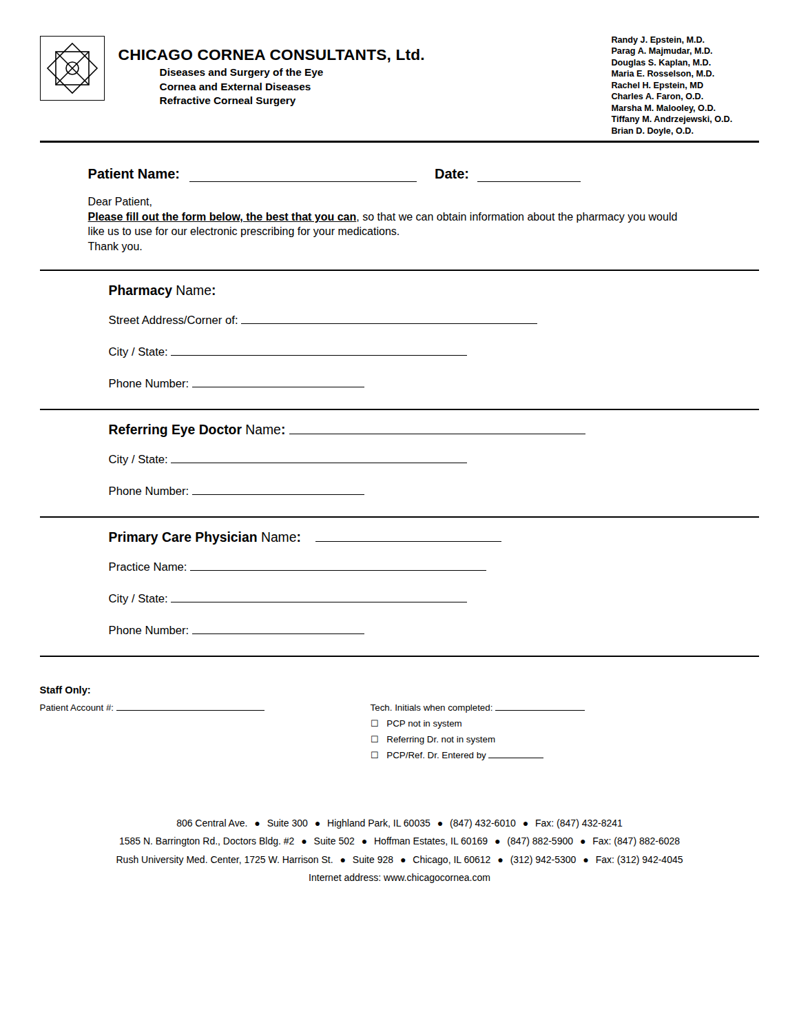CHICAGO CORNEA CONSULTANTS, Ltd.
Diseases and Surgery of the Eye
Cornea and External Diseases
Refractive Corneal Surgery
Randy J. Epstein, M.D.
Parag A. Majmudar, M.D.
Douglas S. Kaplan, M.D.
Maria E. Rosselson, M.D.
Rachel H. Epstein, MD
Charles A. Faron, O.D.
Marsha M. Malooley, O.D.
Tiffany M. Andrzejewski, O.D.
Brian D. Doyle, O.D.
Patient Name: Date:
Dear Patient,
Please fill out the form below, the best that you can, so that we can obtain information about the pharmacy you would like us to use for our electronic prescribing for your medications.
Thank you.
Pharmacy Name:
Street Address/Corner of:
City / State:
Phone Number:
Referring Eye Doctor Name:
City / State:
Phone Number:
Primary Care Physician Name:
Practice Name:
City / State:
Phone Number:
Staff Only:
Patient Account #:
Tech. Initials when completed:
☐ PCP not in system
☐ Referring Dr. not in system
☐ PCP/Ref. Dr. Entered by
806 Central Ave. ● Suite 300 ● Highland Park, IL 60035 ● (847) 432-6010 ● Fax: (847) 432-8241
1585 N. Barrington Rd., Doctors Bldg. #2 ● Suite 502 ● Hoffman Estates, IL 60169 ● (847) 882-5900 ● Fax: (847) 882-6028
Rush University Med. Center, 1725 W. Harrison St. ● Suite 928 ● Chicago, IL 60612 ● (312) 942-5300 ● Fax: (312) 942-4045
Internet address: www.chicagocornea.com